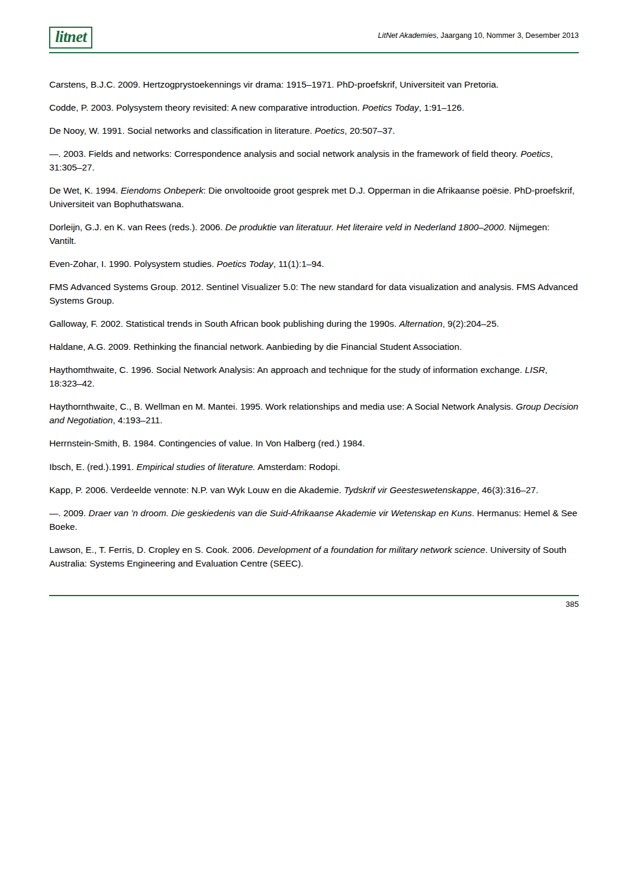litnet
LitNet Akademies, Jaargang 10, Nommer 3, Desember 2013
Carstens, B.J.C. 2009. Hertzogprystoekennings vir drama: 1915–1971. PhD-proefskrif, Universiteit van Pretoria.
Codde, P. 2003. Polysystem theory revisited: A new comparative introduction. Poetics Today, 1:91–126.
De Nooy, W. 1991. Social networks and classification in literature. Poetics, 20:507–37.
—. 2003. Fields and networks: Correspondence analysis and social network analysis in the framework of field theory. Poetics, 31:305–27.
De Wet, K. 1994. Eiendoms Onbeperk: Die onvoltooide groot gesprek met D.J. Opperman in die Afrikaanse poësie. PhD-proefskrif, Universiteit van Bophuthatswana.
Dorleijn, G.J. en K. van Rees (reds.). 2006. De produktie van literatuur. Het literaire veld in Nederland 1800–2000. Nijmegen: Vantilt.
Even-Zohar, I. 1990. Polysystem studies. Poetics Today, 11(1):1–94.
FMS Advanced Systems Group. 2012. Sentinel Visualizer 5.0: The new standard for data visualization and analysis. FMS Advanced Systems Group.
Galloway, F. 2002. Statistical trends in South African book publishing during the 1990s. Alternation, 9(2):204–25.
Haldane, A.G. 2009. Rethinking the financial network. Aanbieding by die Financial Student Association.
Haythomthwaite, C. 1996. Social Network Analysis: An approach and technique for the study of information exchange. LISR, 18:323–42.
Haythornthwaite, C., B. Wellman en M. Mantei. 1995. Work relationships and media use: A Social Network Analysis. Group Decision and Negotiation, 4:193–211.
Herrnstein-Smith, B. 1984. Contingencies of value. In Von Halberg (red.) 1984.
Ibsch, E. (red.).1991. Empirical studies of literature. Amsterdam: Rodopi.
Kapp, P. 2006. Verdeelde vennote: N.P. van Wyk Louw en die Akademie. Tydskrif vir Geesteswetenskappe, 46(3):316–27.
—. 2009. Draer van ’n droom. Die geskiedenis van die Suid-Afrikaanse Akademie vir Wetenskap en Kuns. Hermanus: Hemel & See Boeke.
Lawson, E., T. Ferris, D. Cropley en S. Cook. 2006. Development of a foundation for military network science. University of South Australia: Systems Engineering and Evaluation Centre (SEEC).
385